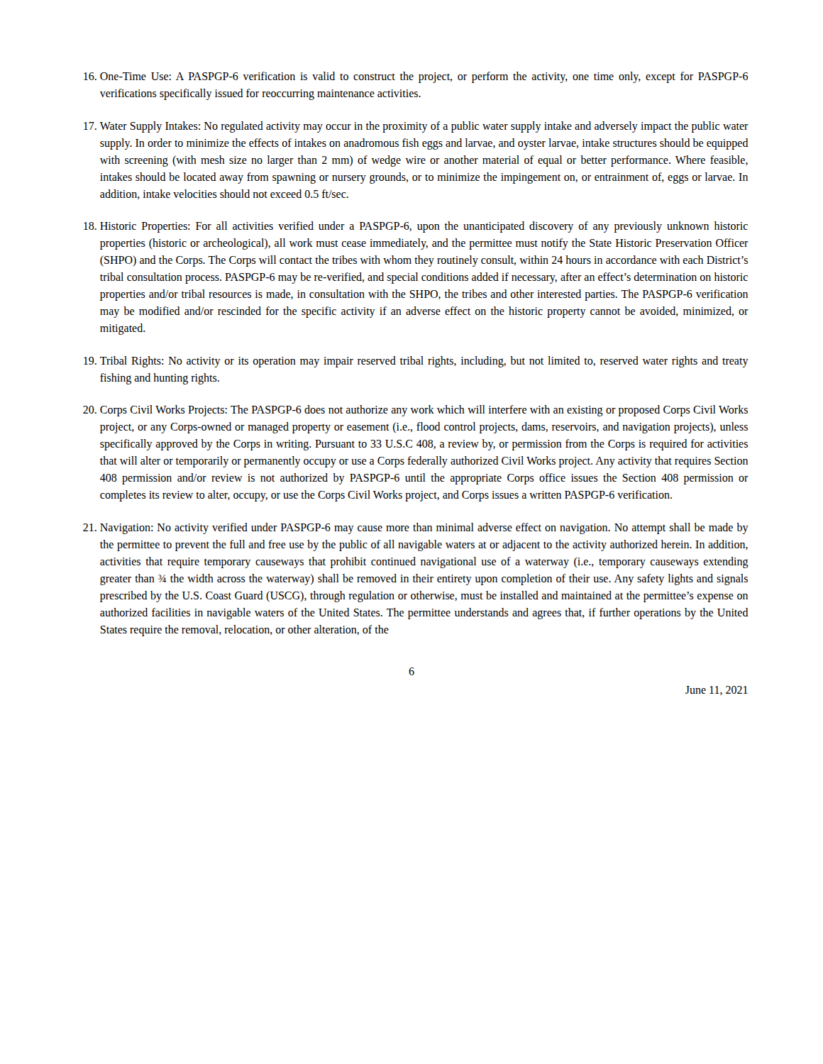One-Time Use: A PASPGP-6 verification is valid to construct the project, or perform the activity, one time only, except for PASPGP-6 verifications specifically issued for reoccurring maintenance activities.
Water Supply Intakes: No regulated activity may occur in the proximity of a public water supply intake and adversely impact the public water supply. In order to minimize the effects of intakes on anadromous fish eggs and larvae, and oyster larvae, intake structures should be equipped with screening (with mesh size no larger than 2 mm) of wedge wire or another material of equal or better performance. Where feasible, intakes should be located away from spawning or nursery grounds, or to minimize the impingement on, or entrainment of, eggs or larvae. In addition, intake velocities should not exceed 0.5 ft/sec.
Historic Properties: For all activities verified under a PASPGP-6, upon the unanticipated discovery of any previously unknown historic properties (historic or archeological), all work must cease immediately, and the permittee must notify the State Historic Preservation Officer (SHPO) and the Corps. The Corps will contact the tribes with whom they routinely consult, within 24 hours in accordance with each District’s tribal consultation process. PASPGP-6 may be re-verified, and special conditions added if necessary, after an effect’s determination on historic properties and/or tribal resources is made, in consultation with the SHPO, the tribes and other interested parties. The PASPGP-6 verification may be modified and/or rescinded for the specific activity if an adverse effect on the historic property cannot be avoided, minimized, or mitigated.
Tribal Rights: No activity or its operation may impair reserved tribal rights, including, but not limited to, reserved water rights and treaty fishing and hunting rights.
Corps Civil Works Projects: The PASPGP-6 does not authorize any work which will interfere with an existing or proposed Corps Civil Works project, or any Corps-owned or managed property or easement (i.e., flood control projects, dams, reservoirs, and navigation projects), unless specifically approved by the Corps in writing. Pursuant to 33 U.S.C 408, a review by, or permission from the Corps is required for activities that will alter or temporarily or permanently occupy or use a Corps federally authorized Civil Works project. Any activity that requires Section 408 permission and/or review is not authorized by PASPGP-6 until the appropriate Corps office issues the Section 408 permission or completes its review to alter, occupy, or use the Corps Civil Works project, and Corps issues a written PASPGP-6 verification.
Navigation: No activity verified under PASPGP-6 may cause more than minimal adverse effect on navigation. No attempt shall be made by the permittee to prevent the full and free use by the public of all navigable waters at or adjacent to the activity authorized herein. In addition, activities that require temporary causeways that prohibit continued navigational use of a waterway (i.e., temporary causeways extending greater than ¾ the width across the waterway) shall be removed in their entirety upon completion of their use. Any safety lights and signals prescribed by the U.S. Coast Guard (USCG), through regulation or otherwise, must be installed and maintained at the permittee’s expense on authorized facilities in navigable waters of the United States. The permittee understands and agrees that, if further operations by the United States require the removal, relocation, or other alteration, of the
6
June 11, 2021